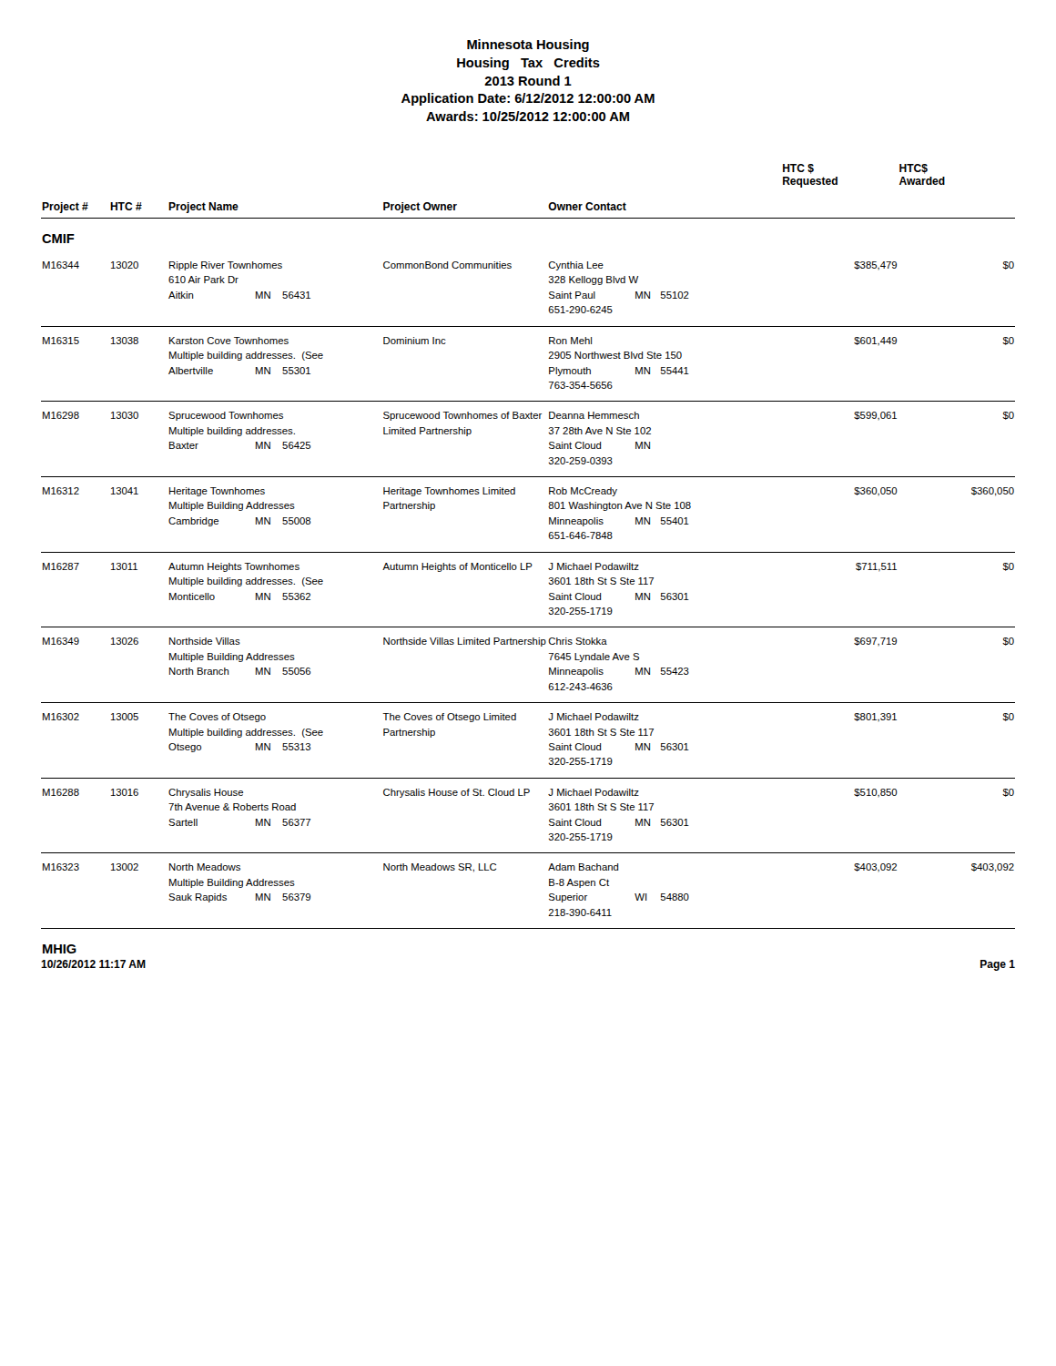Minnesota Housing
Housing Tax Credits
2013 Round 1
Application Date: 6/12/2012 12:00:00 AM
Awards: 10/25/2012 12:00:00 AM
| | | | | | HTC $ Requested | HTC$ Awarded |
| --- | --- | --- | --- | --- | --- | --- |
| Project # | HTC # | Project Name | Project Owner | Owner Contact | | |
| CMIF |
| M16344 | 13020 | Ripple River Townhomes 610 Air Park Dr Aitkin MN 56431 | CommonBond Communities | Cynthia Lee 328 Kellogg Blvd W Saint Paul MN 55102 651-290-6245 | $385,479 | $0 |
| M16315 | 13038 | Karston Cove Townhomes Multiple building addresses. (See Albertville MN 55301 | Dominium Inc | Ron Mehl 2905 Northwest Blvd Ste 150 Plymouth MN 55441 763-354-5656 | $601,449 | $0 |
| M16298 | 13030 | Sprucewood Townhomes Multiple building addresses. Baxter MN 56425 | Sprucewood Townhomes of Baxter Limited Partnership | Deanna Hemmesch 37 28th Ave N Ste 102 Saint Cloud MN 320-259-0393 | $599,061 | $0 |
| M16312 | 13041 | Heritage Townhomes Multiple Building Addresses Cambridge MN 55008 | Heritage Townhomes Limited Partnership | Rob McCready 801 Washington Ave N Ste 108 Minneapolis MN 55401 651-646-7848 | $360,050 | $360,050 |
| M16287 | 13011 | Autumn Heights Townhomes Multiple building addresses. (See Monticello MN 55362 | Autumn Heights of Monticello LP | J Michael Podawiltz 3601 18th St S Ste 117 Saint Cloud MN 56301 320-255-1719 | $711,511 | $0 |
| M16349 | 13026 | Northside Villas Multiple Building Addresses North Branch MN 55056 | Northside Villas Limited Partnership | Chris Stokka 7645 Lyndale Ave S Minneapolis MN 55423 612-243-4636 | $697,719 | $0 |
| M16302 | 13005 | The Coves of Otsego Multiple building addresses. (See Otsego MN 55313 | The Coves of Otsego Limited Partnership | J Michael Podawiltz 3601 18th St S Ste 117 Saint Cloud MN 56301 320-255-1719 | $801,391 | $0 |
| M16288 | 13016 | Chrysalis House 7th Avenue & Roberts Road Sartell MN 56377 | Chrysalis House of St. Cloud LP | J Michael Podawiltz 3601 18th St S Ste 117 Saint Cloud MN 56301 320-255-1719 | $510,850 | $0 |
| M16323 | 13002 | North Meadows Multiple Building Addresses Sauk Rapids MN 56379 | North Meadows SR, LLC | Adam Bachand B-8 Aspen Ct Superior WI 54880 218-390-6411 | $403,092 | $403,092 |
| MHIG |
10/26/2012 11:17 AM Page 1